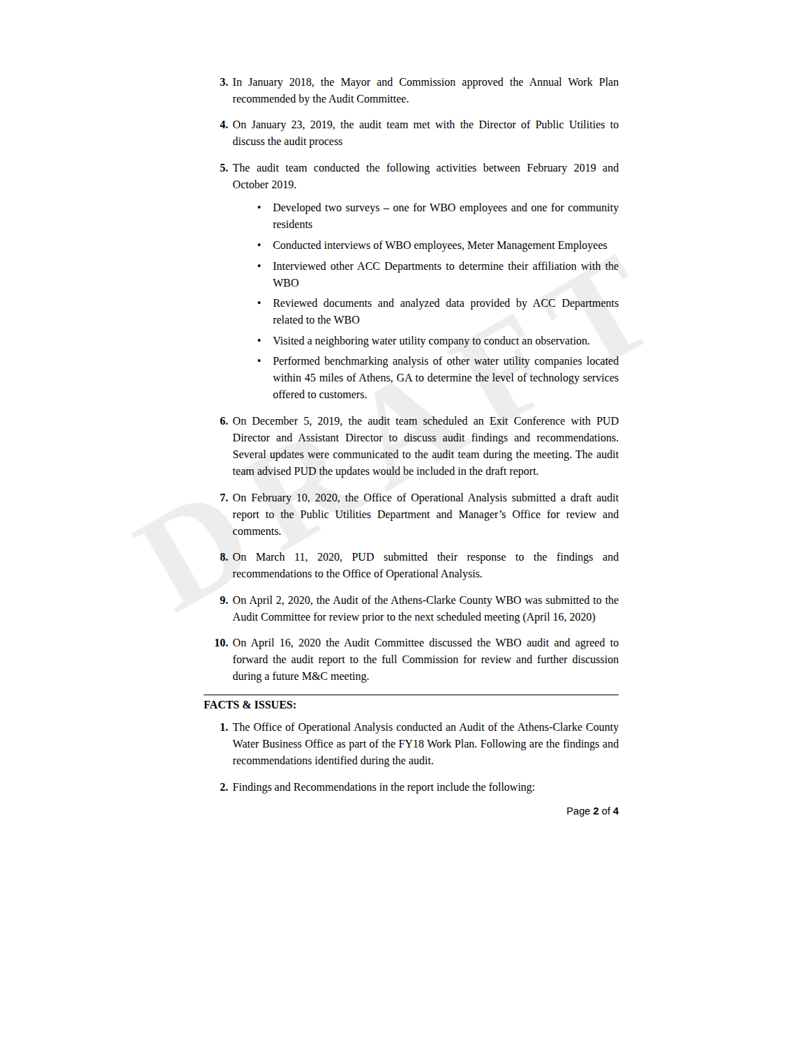DRAFT
3. In January 2018, the Mayor and Commission approved the Annual Work Plan recommended by the Audit Committee.
4. On January 23, 2019, the audit team met with the Director of Public Utilities to discuss the audit process
5. The audit team conducted the following activities between February 2019 and October 2019.
Developed two surveys – one for WBO employees and one for community residents
Conducted interviews of WBO employees, Meter Management Employees
Interviewed other ACC Departments to determine their affiliation with the WBO
Reviewed documents and analyzed data provided by ACC Departments related to the WBO
Visited a neighboring water utility company to conduct an observation.
Performed benchmarking analysis of other water utility companies located within 45 miles of Athens, GA to determine the level of technology services offered to customers.
6. On December 5, 2019, the audit team scheduled an Exit Conference with PUD Director and Assistant Director to discuss audit findings and recommendations. Several updates were communicated to the audit team during the meeting. The audit team advised PUD the updates would be included in the draft report.
7. On February 10, 2020, the Office of Operational Analysis submitted a draft audit report to the Public Utilities Department and Manager’s Office for review and comments.
8. On March 11, 2020, PUD submitted their response to the findings and recommendations to the Office of Operational Analysis.
9. On April 2, 2020, the Audit of the Athens-Clarke County WBO was submitted to the Audit Committee for review prior to the next scheduled meeting (April 16, 2020)
10. On April 16, 2020 the Audit Committee discussed the WBO audit and agreed to forward the audit report to the full Commission for review and further discussion during a future M&C meeting.
FACTS & ISSUES:
1. The Office of Operational Analysis conducted an Audit of the Athens-Clarke County Water Business Office as part of the FY18 Work Plan. Following are the findings and recommendations identified during the audit.
2. Findings and Recommendations in the report include the following:
Page 2 of 4